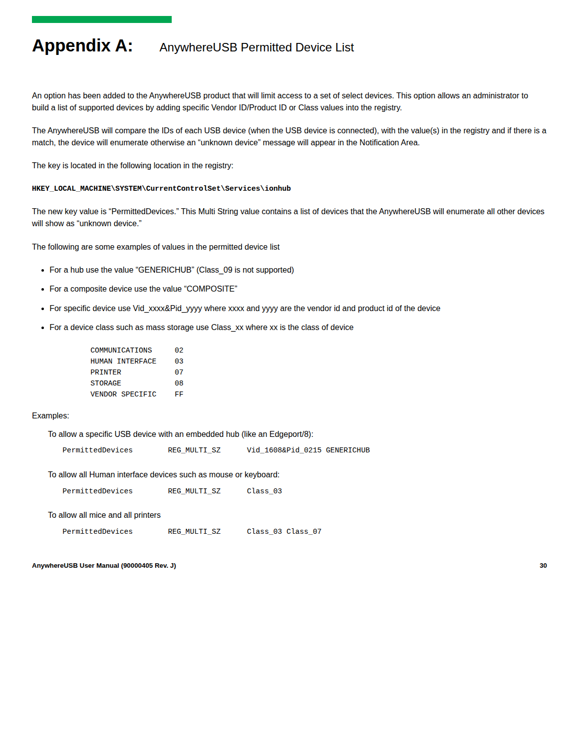Appendix A: AnywhereUSB Permitted Device List
An option has been added to the AnywhereUSB product that will limit access to a set of select devices. This option allows an administrator to build a list of supported devices by adding specific Vendor ID/Product ID or Class values into the registry.
The AnywhereUSB will compare the IDs of each USB device (when the USB device is connected), with the value(s) in the registry and if there is a match, the device will enumerate otherwise an “unknown device” message will appear in the Notification Area.
The key is located in the following location in the registry:
HKEY_LOCAL_MACHINE\SYSTEM\CurrentControlSet\Services\ionhub
The new key value is “PermittedDevices.” This Multi String value contains a list of devices that the AnywhereUSB will enumerate all other devices will show as “unknown device.”
The following are some examples of values in the permitted device list
For a hub use the value “GENERICHUB” (Class_09 is not supported)
For a composite device use the value “COMPOSITE”
For specific device use Vid_xxxx&Pid_yyyy where xxxx and yyyy are the vendor id and product id of the device
For a device class such as mass storage use Class_xx where xx is the class of device
| COMMUNICATIONS | 02 |
| HUMAN INTERFACE | 03 |
| PRINTER | 07 |
| STORAGE | 08 |
| VENDOR SPECIFIC | FF |
Examples:
To allow a specific USB device with an embedded hub (like an Edgeport/8):
PermittedDevices REG_MULTI_SZ Vid_1608&Pid_0215 GENERICHUB
To allow all Human interface devices such as mouse or keyboard:
PermittedDevices REG_MULTI_SZ Class_03
To allow all mice and all printers
PermittedDevices REG_MULTI_SZ Class_03 Class_07
AnywhereUSB User Manual (90000405 Rev. J) 30